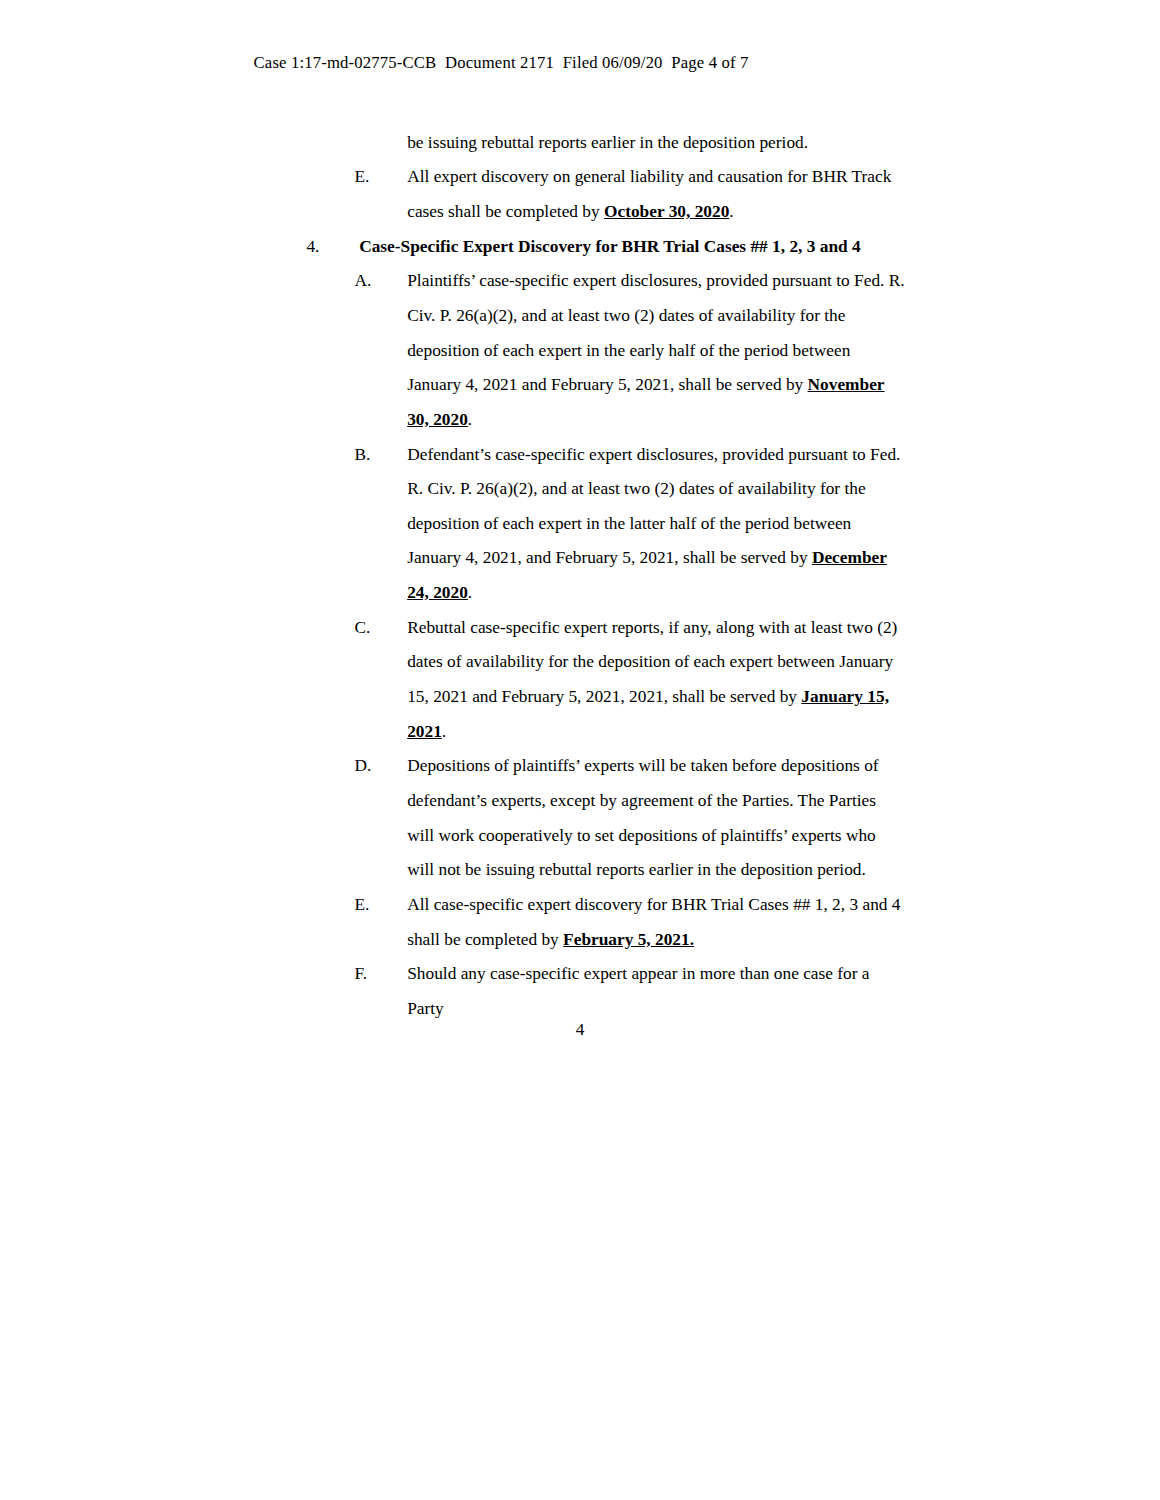Case 1:17-md-02775-CCB Document 2171 Filed 06/09/20 Page 4 of 7
be issuing rebuttal reports earlier in the deposition period.
E.
All expert discovery on general liability and causation for BHR Track cases shall be completed by October 30, 2020.
4.
Case-Specific Expert Discovery for BHR Trial Cases ## 1, 2, 3 and 4
A.
Plaintiffs’ case-specific expert disclosures, provided pursuant to Fed. R. Civ. P. 26(a)(2), and at least two (2) dates of availability for the deposition of each expert in the early half of the period between January 4, 2021 and February 5, 2021, shall be served by November 30, 2020.
B.
Defendant’s case-specific expert disclosures, provided pursuant to Fed. R. Civ. P. 26(a)(2), and at least two (2) dates of availability for the deposition of each expert in the latter half of the period between January 4, 2021, and February 5, 2021, shall be served by December 24, 2020.
C.
Rebuttal case-specific expert reports, if any, along with at least two (2) dates of availability for the deposition of each expert between January 15, 2021 and February 5, 2021, 2021, shall be served by January 15, 2021.
D.
Depositions of plaintiffs’ experts will be taken before depositions of defendant’s experts, except by agreement of the Parties. The Parties will work cooperatively to set depositions of plaintiffs’ experts who will not be issuing rebuttal reports earlier in the deposition period.
E.
All case-specific expert discovery for BHR Trial Cases ## 1, 2, 3 and 4 shall be completed by February 5, 2021.
F.
Should any case-specific expert appear in more than one case for a Party
4